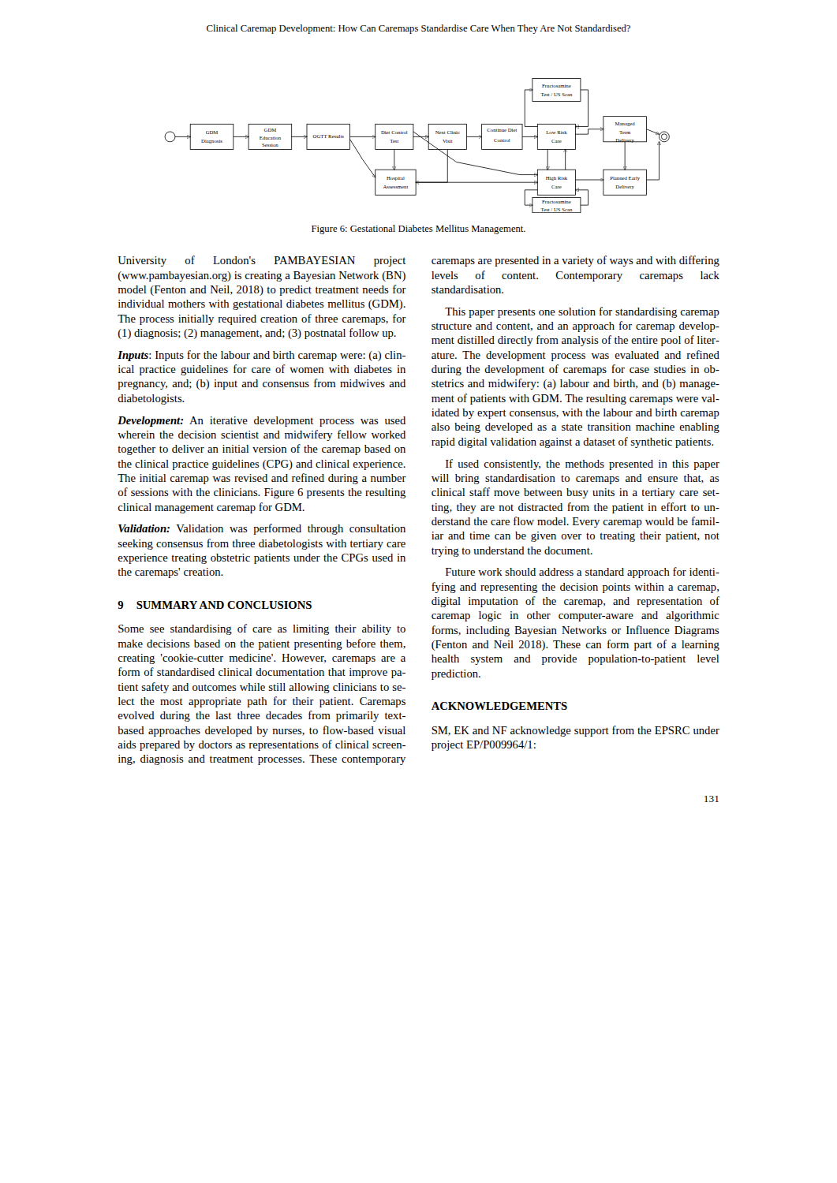Clinical Caremap Development: How Can Caremaps Standardise Care When They Are Not Standardised?
GDM Diagnosis GDM Education Session OGTT Results Diet Control Test Next Clinic Visit Continue Diet Control Low Risk Care Fructosamine Test / US Scan Managed Term Delivery Hospital Assessment High Risk Care Fructosamine Test / US Scan Planned Early Delivery
Figure 6: Gestational Diabetes Mellitus Management.
University of London's PAMBAYESIAN project (www.pambayesian.org) is creating a Bayesian Network (BN) model (Fenton and Neil, 2018) to predict treatment needs for individual mothers with gestational diabetes mellitus (GDM). The process initially required creation of three caremaps, for (1) diagnosis; (2) management, and; (3) postnatal follow up.
Inputs: Inputs for the labour and birth caremap were: (a) clinical practice guidelines for care of women with diabetes in pregnancy, and; (b) input and consensus from midwives and diabetologists.
Development: An iterative development process was used wherein the decision scientist and midwifery fellow worked together to deliver an initial version of the caremap based on the clinical practice guidelines (CPG) and clinical experience. The initial caremap was revised and refined during a number of sessions with the clinicians. Figure 6 presents the resulting clinical management caremap for GDM.
Validation: Validation was performed through consultation seeking consensus from three diabetologists with tertiary care experience treating obstetric patients under the CPGs used in the caremaps' creation.
9 SUMMARY AND CONCLUSIONS
Some see standardising of care as limiting their ability to make decisions based on the patient presenting before them, creating 'cookie-cutter medicine'. However, caremaps are a form of standardised clinical documentation that improve patient safety and outcomes while still allowing clinicians to select the most appropriate path for their patient. Caremaps evolved during the last three decades from primarily text-based approaches developed by nurses, to flow-based visual aids prepared by doctors as representations of clinical screening, diagnosis and treatment processes. These contemporary caremaps are presented in a variety of ways and with differing levels of content. Contemporary caremaps lack standardisation.
This paper presents one solution for standardising caremap structure and content, and an approach for caremap development distilled directly from analysis of the entire pool of literature. The development process was evaluated and refined during the development of caremaps for case studies in obstetrics and midwifery: (a) labour and birth, and (b) management of patients with GDM. The resulting caremaps were validated by expert consensus, with the labour and birth caremap also being developed as a state transition machine enabling rapid digital validation against a dataset of synthetic patients.
If used consistently, the methods presented in this paper will bring standardisation to caremaps and ensure that, as clinical staff move between busy units in a tertiary care setting, they are not distracted from the patient in effort to understand the care flow model. Every caremap would be familiar and time can be given over to treating their patient, not trying to understand the document.
Future work should address a standard approach for identifying and representing the decision points within a caremap, digital imputation of the caremap, and representation of caremap logic in other computer-aware and algorithmic forms, including Bayesian Networks or Influence Diagrams (Fenton and Neil 2018). These can form part of a learning health system and provide population-to-patient level prediction.
ACKNOWLEDGEMENTS
SM, EK and NF acknowledge support from the EPSRC under project EP/P009964/1:
131